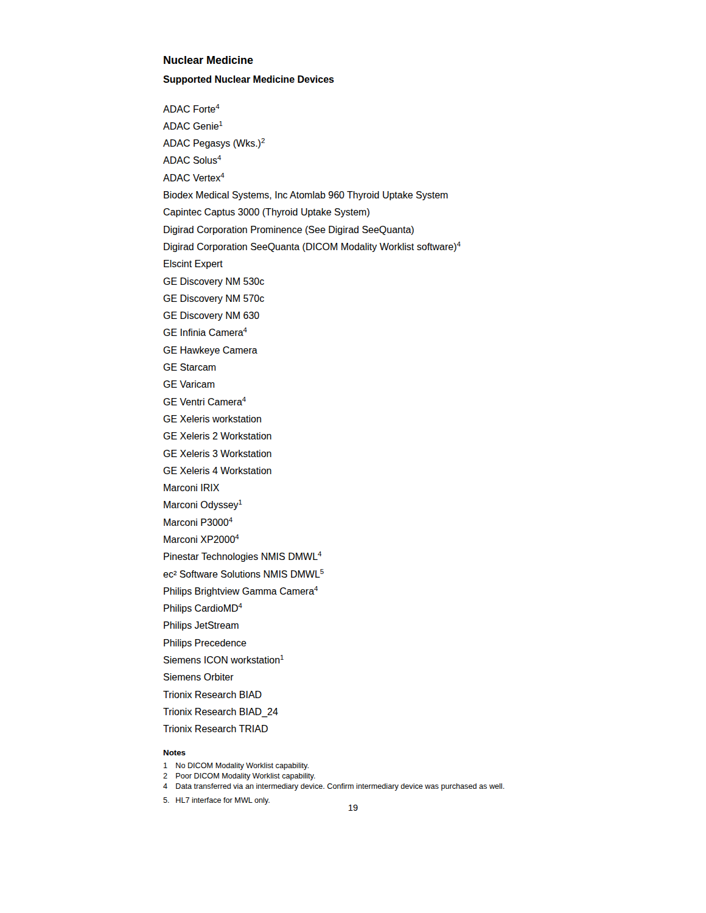Nuclear Medicine
Supported Nuclear Medicine Devices
ADAC Forte4
ADAC Genie1
ADAC Pegasys (Wks.)2
ADAC Solus4
ADAC Vertex4
Biodex Medical Systems, Inc Atomlab 960 Thyroid Uptake System
Capintec Captus 3000 (Thyroid Uptake System)
Digirad Corporation Prominence (See Digirad SeeQuanta)
Digirad Corporation SeeQuanta (DICOM Modality Worklist software)4
Elscint Expert
GE Discovery NM 530c
GE Discovery NM 570c
GE Discovery NM 630
GE Infinia Camera4
GE Hawkeye Camera
GE Starcam
GE Varicam
GE Ventri Camera4
GE Xeleris workstation
GE Xeleris 2 Workstation
GE Xeleris 3 Workstation
GE Xeleris 4 Workstation
Marconi IRIX
Marconi Odyssey1
Marconi P30004
Marconi XP20004
Pinestar Technologies NMIS DMWL4
ec² Software Solutions NMIS DMWL5
Philips Brightview Gamma Camera4
Philips CardioMD4
Philips JetStream
Philips Precedence
Siemens ICON workstation1
Siemens Orbiter
Trionix Research BIAD
Trionix Research BIAD_24
Trionix Research TRIAD
Notes
1 No DICOM Modality Worklist capability.
2 Poor DICOM Modality Worklist capability.
4 Data transferred via an intermediary device. Confirm intermediary device was purchased as well.
5. HL7 interface for MWL only.
19